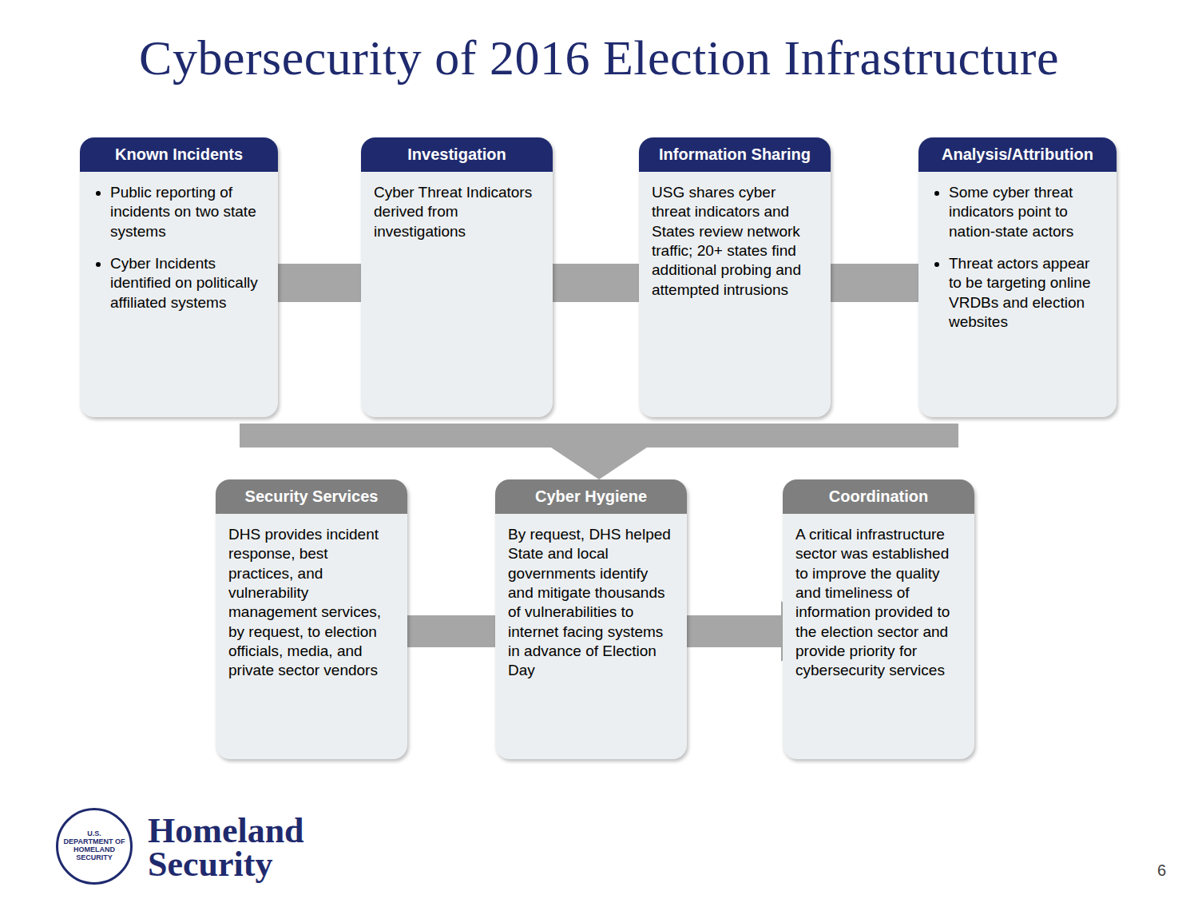Cybersecurity of 2016 Election Infrastructure
Known Incidents
Public reporting of incidents on two state systems
Cyber Incidents identified on politically affiliated systems
Investigation
Cyber Threat Indicators derived from investigations
Information Sharing
USG shares cyber threat indicators and States review network traffic; 20+ states find additional probing and attempted intrusions
Analysis/Attribution
Some cyber threat indicators point to nation-state actors
Threat actors appear to be targeting online VRDBs and election websites
Security Services
DHS provides incident response, best practices, and vulnerability management services, by request, to election officials, media, and private sector vendors
Cyber Hygiene
By request, DHS helped State and local governments identify and mitigate thousands of vulnerabilities to internet facing systems in advance of Election Day
Coordination
A critical infrastructure sector was established to improve the quality and timeliness of information provided to the election sector and provide priority for cybersecurity services
U.S. DEPARTMENT OF HOMELAND SECURITY
Homeland
Security
6